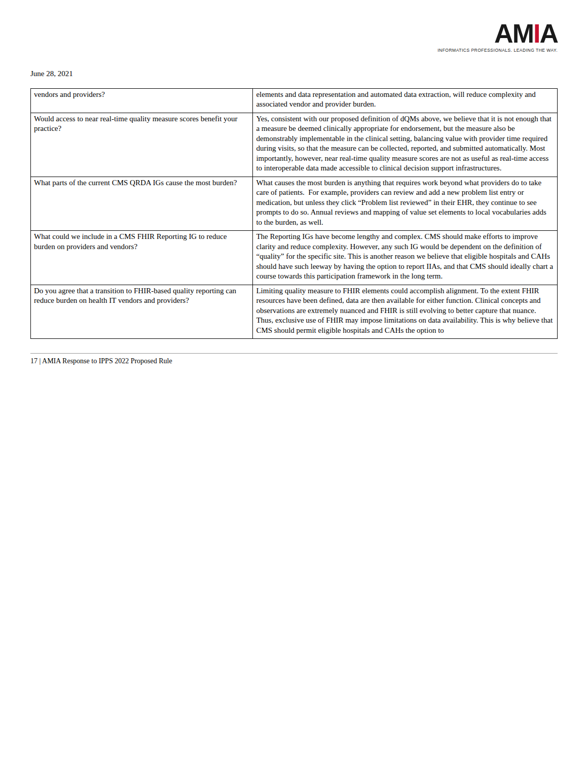AMIA
INFORMATICS PROFESSIONALS. LEADING THE WAY.
June 28, 2021
| vendors and providers? | elements and data representation and automated data extraction, will reduce complexity and associated vendor and provider burden. |
| Would access to near real-time quality measure scores benefit your practice? | Yes, consistent with our proposed definition of dQMs above, we believe that it is not enough that a measure be deemed clinically appropriate for endorsement, but the measure also be demonstrably implementable in the clinical setting, balancing value with provider time required during visits, so that the measure can be collected, reported, and submitted automatically. Most importantly, however, near real-time quality measure scores are not as useful as real-time access to interoperable data made accessible to clinical decision support infrastructures. |
| What parts of the current CMS QRDA IGs cause the most burden? | What causes the most burden is anything that requires work beyond what providers do to take care of patients. For example, providers can review and add a new problem list entry or medication, but unless they click “Problem list reviewed” in their EHR, they continue to see prompts to do so. Annual reviews and mapping of value set elements to local vocabularies adds to the burden, as well. |
| What could we include in a CMS FHIR Reporting IG to reduce burden on providers and vendors? | The Reporting IGs have become lengthy and complex. CMS should make efforts to improve clarity and reduce complexity. However, any such IG would be dependent on the definition of “quality” for the specific site. This is another reason we believe that eligible hospitals and CAHs should have such leeway by having the option to report IIAs, and that CMS should ideally chart a course towards this participation framework in the long term. |
| Do you agree that a transition to FHIR-based quality reporting can reduce burden on health IT vendors and providers? | Limiting quality measure to FHIR elements could accomplish alignment. To the extent FHIR resources have been defined, data are then available for either function. Clinical concepts and observations are extremely nuanced and FHIR is still evolving to better capture that nuance. Thus, exclusive use of FHIR may impose limitations on data availability. This is why believe that CMS should permit eligible hospitals and CAHs the option to |
17 | AMIA Response to IPPS 2022 Proposed Rule